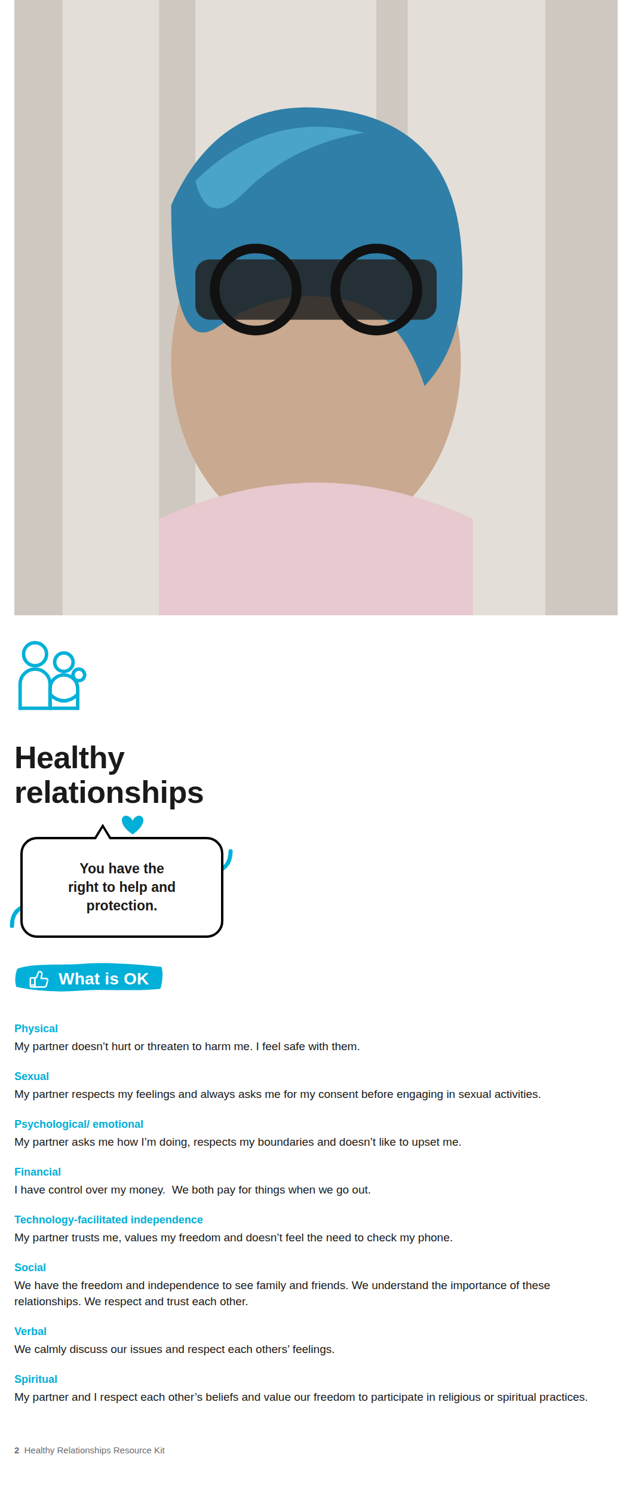Healthy
relationships
You have the
right to help and
protection.
What is OK
Physical
My partner doesn’t hurt or threaten to harm me. I feel safe with them.
Sexual
My partner respects my feelings and always asks me for my consent before engaging in sexual activities.
Psychological/ emotional
My partner asks me how I’m doing, respects my boundaries and doesn’t like to upset me.
Financial
I have control over my money. We both pay for things when we go out.
Technology-facilitated independence
My partner trusts me, values my freedom and doesn’t feel the need to check my phone.
Social
We have the freedom and independence to see family and friends. We understand the importance of these relationships. We respect and trust each other.
Verbal
We calmly discuss our issues and respect each others’ feelings.
Spiritual
My partner and I respect each other’s beliefs and value our freedom to participate in religious or spiritual practices.
2 Healthy Relationships Resource Kit